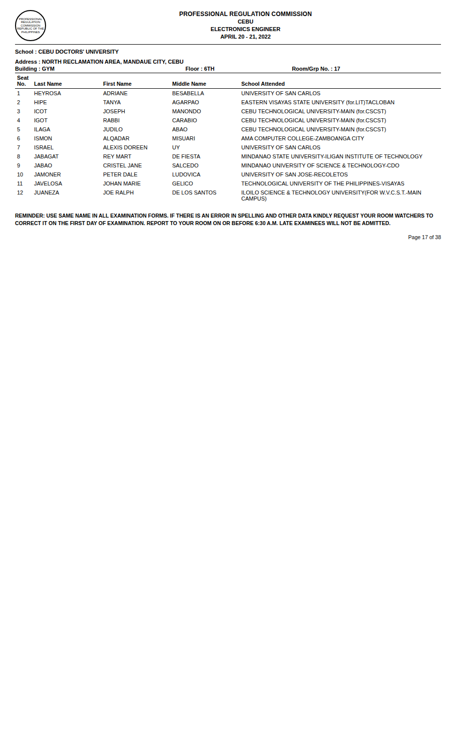PROFESSIONAL
REGULATION
COMMISSION
REPUBLIC OF THE PHILIPPINES
PROFESSIONAL REGULATION COMMISSION
CEBU
ELECTRONICS ENGINEER
APRIL 20 - 21, 2022
School : CEBU DOCTORS' UNIVERSITY
Address : NORTH RECLAMATION AREA, MANDAUE CITY, CEBU
Building : GYM
Floor : 6TH
Room/Grp No. : 17
| Seat No. | Last Name | First Name | Middle Name | School Attended |
| --- | --- | --- | --- | --- |
| 1 | HEYROSA | ADRIANE | BESABELLA | UNIVERSITY OF SAN CARLOS |
| 2 | HIPE | TANYA | AGARPAO | EASTERN VISAYAS STATE UNIVERSITY (for.LIT)TACLOBAN |
| 3 | ICOT | JOSEPH | MANONDO | CEBU TECHNOLOGICAL UNIVERSITY-MAIN (for.CSCST) |
| 4 | IGOT | RABBI | CARABIO | CEBU TECHNOLOGICAL UNIVERSITY-MAIN (for.CSCST) |
| 5 | ILAGA | JUDILO | ABAO | CEBU TECHNOLOGICAL UNIVERSITY-MAIN (for.CSCST) |
| 6 | ISMON | ALQADAR | MISUARI | AMA COMPUTER COLLEGE-ZAMBOANGA CITY |
| 7 | ISRAEL | ALEXIS DOREEN | UY | UNIVERSITY OF SAN CARLOS |
| 8 | JABAGAT | REY MART | DE FIESTA | MINDANAO STATE UNIVERSITY-ILIGAN INSTITUTE OF TECHNOLOGY |
| 9 | JABAO | CRISTEL JANE | SALCEDO | MINDANAO UNIVERSITY OF SCIENCE & TECHNOLOGY-CDO |
| 10 | JAMONER | PETER DALE | LUDOVICA | UNIVERSITY OF SAN JOSE-RECOLETOS |
| 11 | JAVELOSA | JOHAN MARIE | GELICO | TECHNOLOGICAL UNIVERSITY OF THE PHILIPPINES-VISAYAS |
| 12 | JUANEZA | JOE RALPH | DE LOS SANTOS | ILOILO SCIENCE & TECHNOLOGY UNIVERSITY(FOR W.V.C.S.T.-MAIN CAMPUS) |
REMINDER: USE SAME NAME IN ALL EXAMINATION FORMS. IF THERE IS AN ERROR IN SPELLING AND OTHER DATA KINDLY REQUEST YOUR ROOM WATCHERS TO CORRECT IT ON THE FIRST DAY OF EXAMINATION. REPORT TO YOUR ROOM ON OR BEFORE 6:30 A.M. LATE EXAMINEES WILL NOT BE ADMITTED.
Page 17 of 38